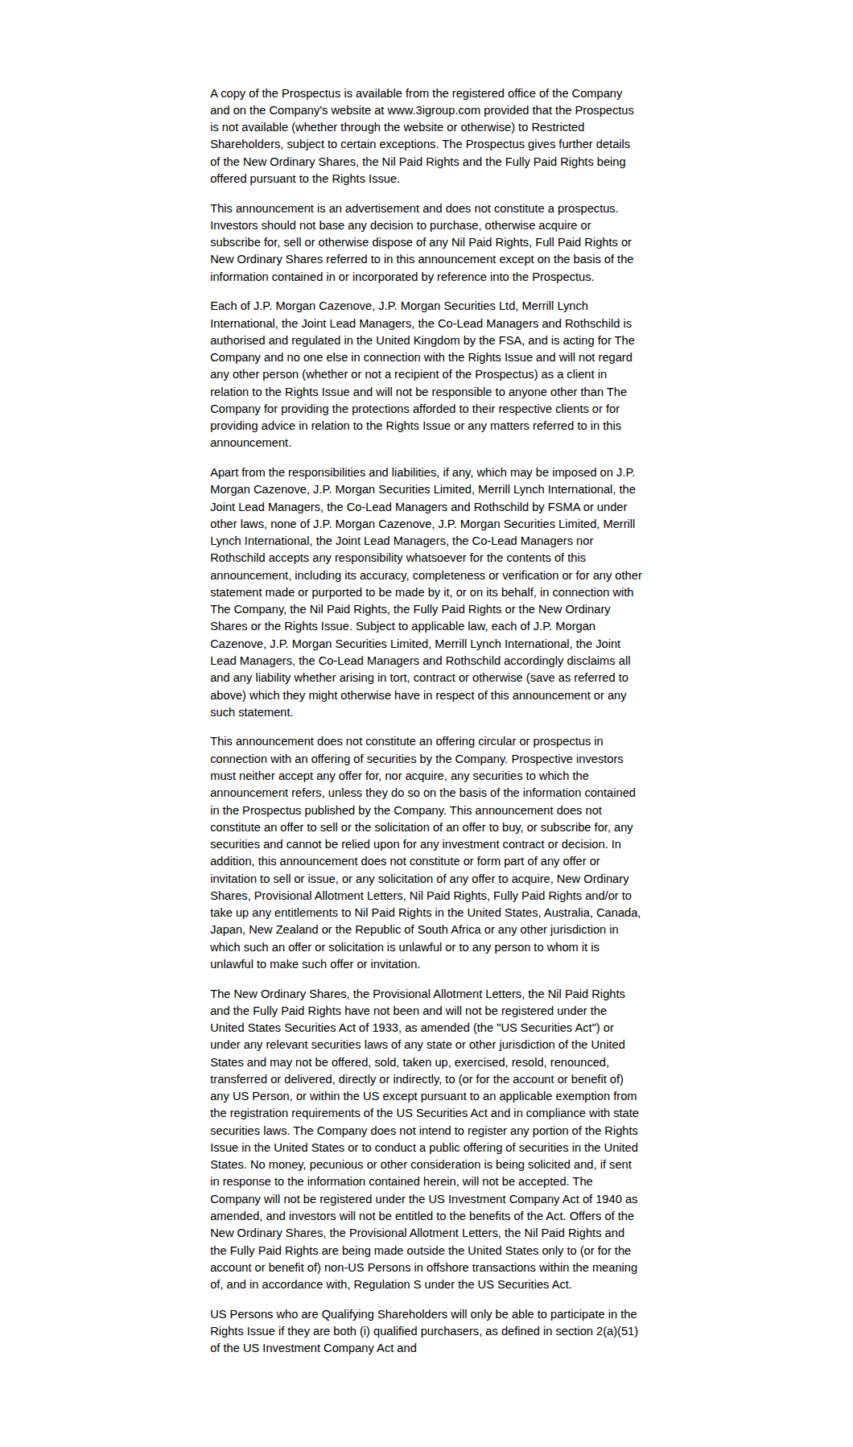A copy of the Prospectus is available from the registered office of the Company and on the Company's website at www.3igroup.com provided that the Prospectus is not available (whether through the website or otherwise) to Restricted Shareholders, subject to certain exceptions. The Prospectus gives further details of the New Ordinary Shares, the Nil Paid Rights and the Fully Paid Rights being offered pursuant to the Rights Issue.
This announcement is an advertisement and does not constitute a prospectus. Investors should not base any decision to purchase, otherwise acquire or subscribe for, sell or otherwise dispose of any Nil Paid Rights, Full Paid Rights or New Ordinary Shares referred to in this announcement except on the basis of the information contained in or incorporated by reference into the Prospectus.
Each of J.P. Morgan Cazenove, J.P. Morgan Securities Ltd, Merrill Lynch International, the Joint Lead Managers, the Co-Lead Managers and Rothschild is authorised and regulated in the United Kingdom by the FSA, and is acting for The Company and no one else in connection with the Rights Issue and will not regard any other person (whether or not a recipient of the Prospectus) as a client in relation to the Rights Issue and will not be responsible to anyone other than The Company for providing the protections afforded to their respective clients or for providing advice in relation to the Rights Issue or any matters referred to in this announcement.
Apart from the responsibilities and liabilities, if any, which may be imposed on J.P. Morgan Cazenove, J.P. Morgan Securities Limited, Merrill Lynch International, the Joint Lead Managers, the Co-Lead Managers and Rothschild by FSMA or under other laws, none of J.P. Morgan Cazenove, J.P. Morgan Securities Limited, Merrill Lynch International, the Joint Lead Managers, the Co-Lead Managers nor Rothschild accepts any responsibility whatsoever for the contents of this announcement, including its accuracy, completeness or verification or for any other statement made or purported to be made by it, or on its behalf, in connection with The Company, the Nil Paid Rights, the Fully Paid Rights or the New Ordinary Shares or the Rights Issue. Subject to applicable law, each of J.P. Morgan Cazenove, J.P. Morgan Securities Limited, Merrill Lynch International, the Joint Lead Managers, the Co-Lead Managers and Rothschild accordingly disclaims all and any liability whether arising in tort, contract or otherwise (save as referred to above) which they might otherwise have in respect of this announcement or any such statement.
This announcement does not constitute an offering circular or prospectus in connection with an offering of securities by the Company. Prospective investors must neither accept any offer for, nor acquire, any securities to which the announcement refers, unless they do so on the basis of the information contained in the Prospectus published by the Company. This announcement does not constitute an offer to sell or the solicitation of an offer to buy, or subscribe for, any securities and cannot be relied upon for any investment contract or decision. In addition, this announcement does not constitute or form part of any offer or invitation to sell or issue, or any solicitation of any offer to acquire, New Ordinary Shares, Provisional Allotment Letters, Nil Paid Rights, Fully Paid Rights and/or to take up any entitlements to Nil Paid Rights in the United States, Australia, Canada, Japan, New Zealand or the Republic of South Africa or any other jurisdiction in which such an offer or solicitation is unlawful or to any person to whom it is unlawful to make such offer or invitation.
The New Ordinary Shares, the Provisional Allotment Letters, the Nil Paid Rights and the Fully Paid Rights have not been and will not be registered under the United States Securities Act of 1933, as amended (the "US Securities Act") or under any relevant securities laws of any state or other jurisdiction of the United States and may not be offered, sold, taken up, exercised, resold, renounced, transferred or delivered, directly or indirectly, to (or for the account or benefit of) any US Person, or within the US except pursuant to an applicable exemption from the registration requirements of the US Securities Act and in compliance with state securities laws. The Company does not intend to register any portion of the Rights Issue in the United States or to conduct a public offering of securities in the United States. No money, pecunious or other consideration is being solicited and, if sent in response to the information contained herein, will not be accepted. The Company will not be registered under the US Investment Company Act of 1940 as amended, and investors will not be entitled to the benefits of the Act. Offers of the New Ordinary Shares, the Provisional Allotment Letters, the Nil Paid Rights and the Fully Paid Rights are being made outside the United States only to (or for the account or benefit of) non-US Persons in offshore transactions within the meaning of, and in accordance with, Regulation S under the US Securities Act.
US Persons who are Qualifying Shareholders will only be able to participate in the Rights Issue if they are both (i) qualified purchasers, as defined in section 2(a)(51) of the US Investment Company Act and